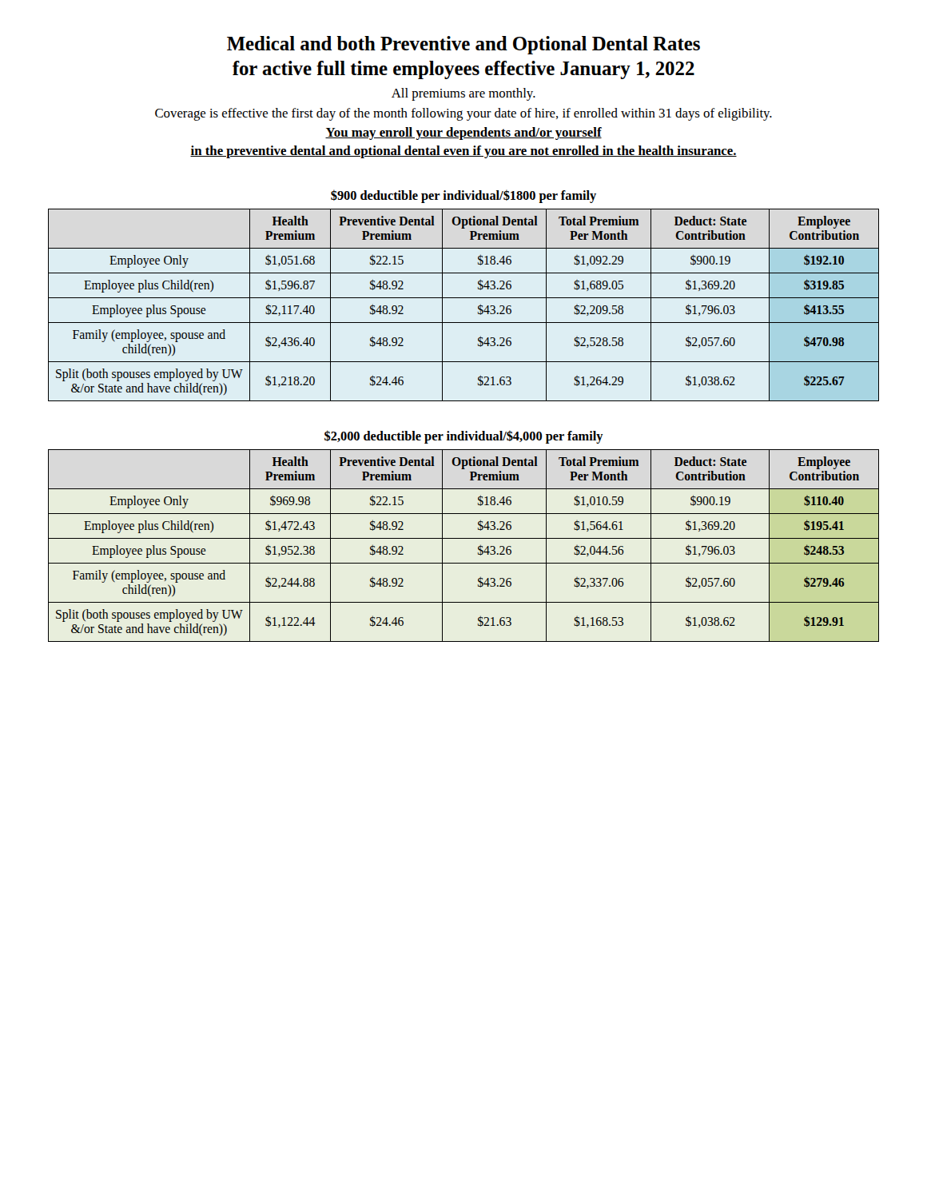Medical and both Preventive and Optional Dental Rates
for active full time employees effective January 1, 2022
All premiums are monthly.
Coverage is effective the first day of the month following your date of hire, if enrolled within 31 days of eligibility.
You may enroll your dependents and/or yourself
in the preventive dental and optional dental even if you are not enrolled in the health insurance.
$900 deductible per individual/$1800 per family
| | Health Premium | Preventive Dental Premium | Optional Dental Premium | Total Premium Per Month | Deduct: State Contribution | Employee Contribution |
| --- | --- | --- | --- | --- | --- | --- |
| Employee Only | $1,051.68 | $22.15 | $18.46 | $1,092.29 | $900.19 | $192.10 |
| Employee plus Child(ren) | $1,596.87 | $48.92 | $43.26 | $1,689.05 | $1,369.20 | $319.85 |
| Employee plus Spouse | $2,117.40 | $48.92 | $43.26 | $2,209.58 | $1,796.03 | $413.55 |
| Family (employee, spouse and child(ren)) | $2,436.40 | $48.92 | $43.26 | $2,528.58 | $2,057.60 | $470.98 |
| Split (both spouses employed by UW &/or State and have child(ren)) | $1,218.20 | $24.46 | $21.63 | $1,264.29 | $1,038.62 | $225.67 |
$2,000 deductible per individual/$4,000 per family
| | Health Premium | Preventive Dental Premium | Optional Dental Premium | Total Premium Per Month | Deduct: State Contribution | Employee Contribution |
| --- | --- | --- | --- | --- | --- | --- |
| Employee Only | $969.98 | $22.15 | $18.46 | $1,010.59 | $900.19 | $110.40 |
| Employee plus Child(ren) | $1,472.43 | $48.92 | $43.26 | $1,564.61 | $1,369.20 | $195.41 |
| Employee plus Spouse | $1,952.38 | $48.92 | $43.26 | $2,044.56 | $1,796.03 | $248.53 |
| Family (employee, spouse and child(ren)) | $2,244.88 | $48.92 | $43.26 | $2,337.06 | $2,057.60 | $279.46 |
| Split (both spouses employed by UW &/or State and have child(ren)) | $1,122.44 | $24.46 | $21.63 | $1,168.53 | $1,038.62 | $129.91 |